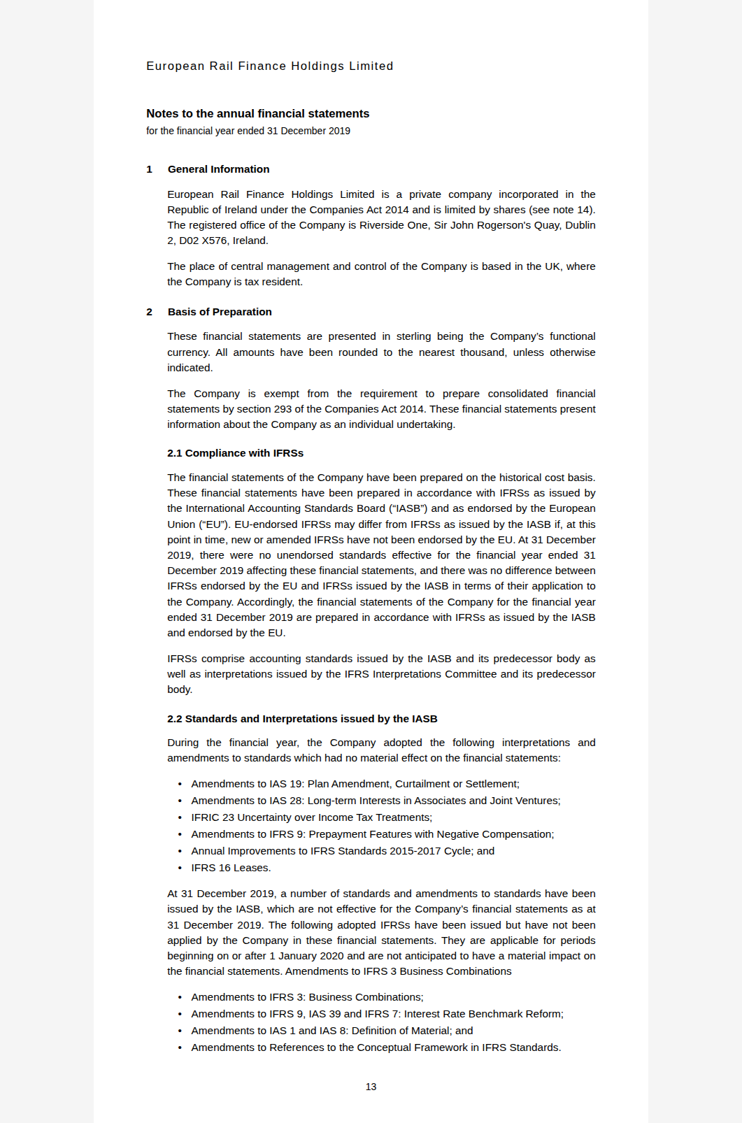European Rail Finance Holdings Limited
Notes to the annual financial statements
for the financial year ended 31 December 2019
1 General Information
European Rail Finance Holdings Limited is a private company incorporated in the Republic of Ireland under the Companies Act 2014 and is limited by shares (see note 14). The registered office of the Company is Riverside One, Sir John Rogerson's Quay, Dublin 2, D02 X576, Ireland.
The place of central management and control of the Company is based in the UK, where the Company is tax resident.
2 Basis of Preparation
These financial statements are presented in sterling being the Company’s functional currency. All amounts have been rounded to the nearest thousand, unless otherwise indicated.
The Company is exempt from the requirement to prepare consolidated financial statements by section 293 of the Companies Act 2014. These financial statements present information about the Company as an individual undertaking.
2.1 Compliance with IFRSs
The financial statements of the Company have been prepared on the historical cost basis. These financial statements have been prepared in accordance with IFRSs as issued by the International Accounting Standards Board (“IASB”) and as endorsed by the European Union (“EU”). EU-endorsed IFRSs may differ from IFRSs as issued by the IASB if, at this point in time, new or amended IFRSs have not been endorsed by the EU. At 31 December 2019, there were no unendorsed standards effective for the financial year ended 31 December 2019 affecting these financial statements, and there was no difference between IFRSs endorsed by the EU and IFRSs issued by the IASB in terms of their application to the Company. Accordingly, the financial statements of the Company for the financial year ended 31 December 2019 are prepared in accordance with IFRSs as issued by the IASB and endorsed by the EU.
IFRSs comprise accounting standards issued by the IASB and its predecessor body as well as interpretations issued by the IFRS Interpretations Committee and its predecessor body.
2.2 Standards and Interpretations issued by the IASB
During the financial year, the Company adopted the following interpretations and amendments to standards which had no material effect on the financial statements:
Amendments to IAS 19: Plan Amendment, Curtailment or Settlement;
Amendments to IAS 28: Long-term Interests in Associates and Joint Ventures;
IFRIC 23 Uncertainty over Income Tax Treatments;
Amendments to IFRS 9: Prepayment Features with Negative Compensation;
Annual Improvements to IFRS Standards 2015-2017 Cycle; and
IFRS 16 Leases.
At 31 December 2019, a number of standards and amendments to standards have been issued by the IASB, which are not effective for the Company’s financial statements as at 31 December 2019. The following adopted IFRSs have been issued but have not been applied by the Company in these financial statements. They are applicable for periods beginning on or after 1 January 2020 and are not anticipated to have a material impact on the financial statements. Amendments to IFRS 3 Business Combinations
Amendments to IFRS 3: Business Combinations;
Amendments to IFRS 9, IAS 39 and IFRS 7: Interest Rate Benchmark Reform;
Amendments to IAS 1 and IAS 8: Definition of Material; and
Amendments to References to the Conceptual Framework in IFRS Standards.
13